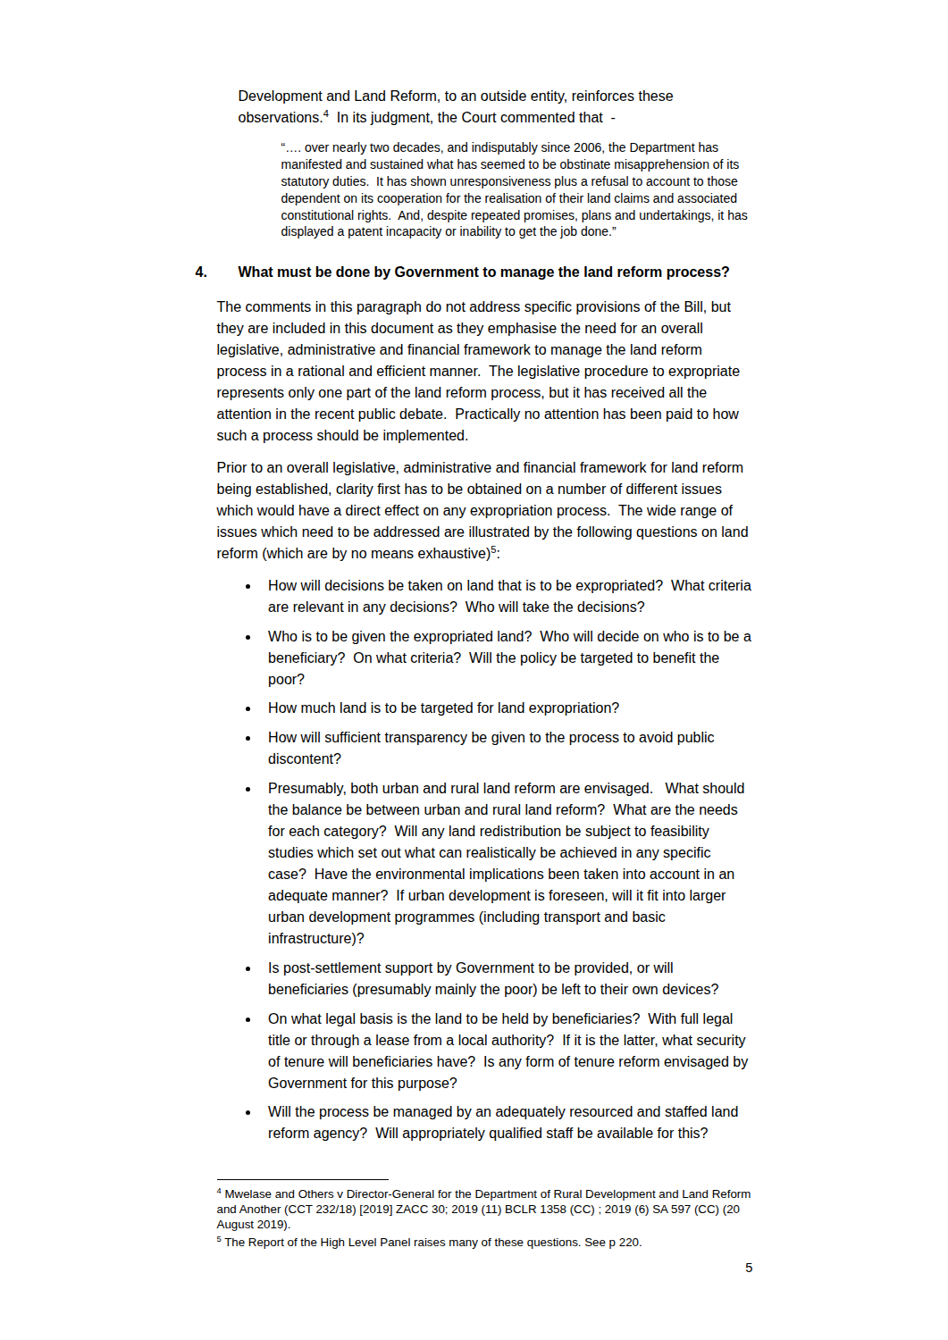Development and Land Reform, to an outside entity, reinforces these observations.4 In its judgment, the Court commented that -
“…. over nearly two decades, and indisputably since 2006, the Department has manifested and sustained what has seemed to be obstinate misapprehension of its statutory duties. It has shown unresponsiveness plus a refusal to account to those dependent on its cooperation for the realisation of their land claims and associated constitutional rights. And, despite repeated promises, plans and undertakings, it has displayed a patent incapacity or inability to get the job done.”
4. What must be done by Government to manage the land reform process?
The comments in this paragraph do not address specific provisions of the Bill, but they are included in this document as they emphasise the need for an overall legislative, administrative and financial framework to manage the land reform process in a rational and efficient manner. The legislative procedure to expropriate represents only one part of the land reform process, but it has received all the attention in the recent public debate. Practically no attention has been paid to how such a process should be implemented.
Prior to an overall legislative, administrative and financial framework for land reform being established, clarity first has to be obtained on a number of different issues which would have a direct effect on any expropriation process. The wide range of issues which need to be addressed are illustrated by the following questions on land reform (which are by no means exhaustive)5:
How will decisions be taken on land that is to be expropriated? What criteria are relevant in any decisions? Who will take the decisions?
Who is to be given the expropriated land? Who will decide on who is to be a beneficiary? On what criteria? Will the policy be targeted to benefit the poor?
How much land is to be targeted for land expropriation?
How will sufficient transparency be given to the process to avoid public discontent?
Presumably, both urban and rural land reform are envisaged. What should the balance be between urban and rural land reform? What are the needs for each category? Will any land redistribution be subject to feasibility studies which set out what can realistically be achieved in any specific case? Have the environmental implications been taken into account in an adequate manner? If urban development is foreseen, will it fit into larger urban development programmes (including transport and basic infrastructure)?
Is post-settlement support by Government to be provided, or will beneficiaries (presumably mainly the poor) be left to their own devices?
On what legal basis is the land to be held by beneficiaries? With full legal title or through a lease from a local authority? If it is the latter, what security of tenure will beneficiaries have? Is any form of tenure reform envisaged by Government for this purpose?
Will the process be managed by an adequately resourced and staffed land reform agency? Will appropriately qualified staff be available for this?
4 Mwelase and Others v Director-General for the Department of Rural Development and Land Reform and Another (CCT 232/18) [2019] ZACC 30; 2019 (11) BCLR 1358 (CC) ; 2019 (6) SA 597 (CC) (20 August 2019).
5 The Report of the High Level Panel raises many of these questions. See p 220.
5